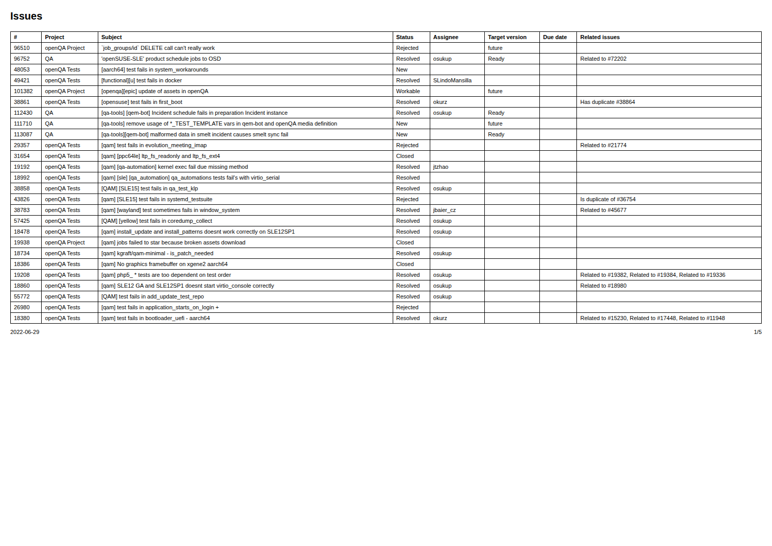Issues
| # | Project | Subject | Status | Assignee | Target version | Due date | Related issues |
| --- | --- | --- | --- | --- | --- | --- | --- |
| 96510 | openQA Project | `job_groups/id` DELETE call can't really work | Rejected | | future | | |
| 96752 | QA | 'openSUSE-SLE' product schedule jobs to OSD | Resolved | osukup | Ready | | Related to #72202 |
| 48053 | openQA Tests | [aarch64] test fails in system_workarounds | New | | | | |
| 49421 | openQA Tests | [functional][u] test fails in docker | Resolved | SLindoMansilla | | | |
| 101382 | openQA Project | [openqa][epic] update of assets in openQA | Workable | | future | | |
| 38861 | openQA Tests | [opensuse] test fails in first_boot | Resolved | okurz | | | Has duplicate #38864 |
| 112430 | QA | [qa-tools] [qem-bot] Incident schedule fails in preparation Incident instance | Resolved | osukup | Ready | | |
| 111710 | QA | [qa-tools] remove usage of *_TEST_TEMPLATE vars in qem-bot and openQA media definition | New | | future | | |
| 113087 | QA | [qa-tools][qem-bot] malformed data in smelt incident causes smelt sync fail | New | | Ready | | |
| 29357 | openQA Tests | [qam] test fails in evolution_meeting_imap | Rejected | | | | Related to #21774 |
| 31654 | openQA Tests | [qam] [ppc64le] ltp_fs_readonly and ltp_fs_ext4 | Closed | | | | |
| 19192 | openQA Tests | [qam] [qa-automation] kernel exec fail due missing method | Resolved | jtzhao | | | |
| 18992 | openQA Tests | [qam] [sle] [qa_automation] qa_automations tests fail's with virtio_serial | Resolved | | | | |
| 38858 | openQA Tests | [QAM] [SLE15] test fails in qa_test_klp | Resolved | osukup | | | |
| 43826 | openQA Tests | [qam] [SLE15] test fails in systemd_testsuite | Rejected | | | | Is duplicate of #36754 |
| 38783 | openQA Tests | [qam] [wayland] test sometimes fails in window_system | Resolved | jbaier_cz | | | Related to #45677 |
| 57425 | openQA Tests | [QAM] [yellow] test fails in coredump_collect | Resolved | osukup | | | |
| 18478 | openQA Tests | [qam] install_update and install_patterns doesnt work correctly on SLE12SP1 | Resolved | osukup | | | |
| 19938 | openQA Project | [qam] jobs failed to star because broken assets download | Closed | | | | |
| 18734 | openQA Tests | [qam] kgraft/qam-minimal - is_patch_needed | Resolved | osukup | | | |
| 18386 | openQA Tests | [qam] No graphics framebuffer on xgene2 aarch64 | Closed | | | | |
| 19208 | openQA Tests | [qam] php5_ * tests are too dependent on test order | Resolved | osukup | | | Related to #19382, Related to #19384, Related to #19336 |
| 18860 | openQA Tests | [qam] SLE12 GA and SLE12SP1 doesnt start virtio_console correctly | Resolved | osukup | | | Related to #18980 |
| 55772 | openQA Tests | [QAM] test fails in add_update_test_repo | Resolved | osukup | | | |
| 26980 | openQA Tests | [qam] test fails in application_starts_on_login + | Rejected | | | | |
| 18380 | openQA Tests | [qam] test fails in bootloader_uefi - aarch64 | Resolved | okurz | | | Related to #15230, Related to #17448, Related to #11948 |
2022-06-29 1/5